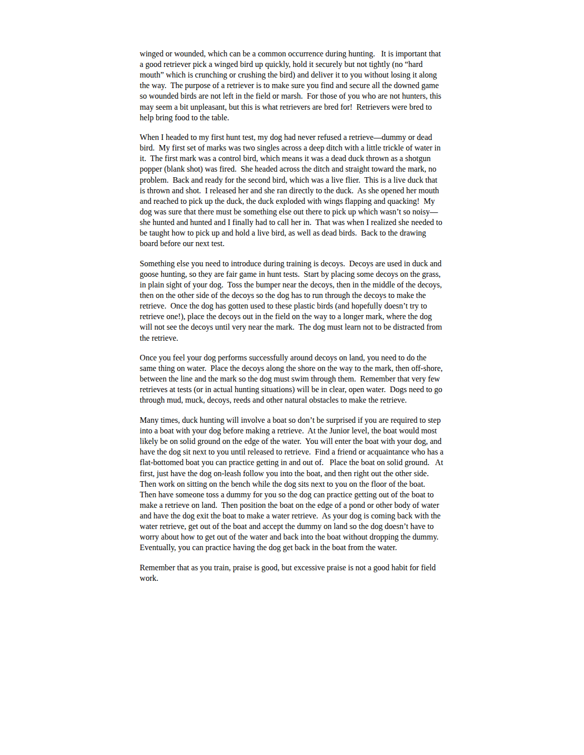winged or wounded, which can be a common occurrence during hunting. It is important that a good retriever pick a winged bird up quickly, hold it securely but not tightly (no “hard mouth” which is crunching or crushing the bird) and deliver it to you without losing it along the way. The purpose of a retriever is to make sure you find and secure all the downed game so wounded birds are not left in the field or marsh. For those of you who are not hunters, this may seem a bit unpleasant, but this is what retrievers are bred for! Retrievers were bred to help bring food to the table.
When I headed to my first hunt test, my dog had never refused a retrieve—dummy or dead bird. My first set of marks was two singles across a deep ditch with a little trickle of water in it. The first mark was a control bird, which means it was a dead duck thrown as a shotgun popper (blank shot) was fired. She headed across the ditch and straight toward the mark, no problem. Back and ready for the second bird, which was a live flier. This is a live duck that is thrown and shot. I released her and she ran directly to the duck. As she opened her mouth and reached to pick up the duck, the duck exploded with wings flapping and quacking! My dog was sure that there must be something else out there to pick up which wasn’t so noisy—she hunted and hunted and I finally had to call her in. That was when I realized she needed to be taught how to pick up and hold a live bird, as well as dead birds. Back to the drawing board before our next test.
Something else you need to introduce during training is decoys. Decoys are used in duck and goose hunting, so they are fair game in hunt tests. Start by placing some decoys on the grass, in plain sight of your dog. Toss the bumper near the decoys, then in the middle of the decoys, then on the other side of the decoys so the dog has to run through the decoys to make the retrieve. Once the dog has gotten used to these plastic birds (and hopefully doesn’t try to retrieve one!), place the decoys out in the field on the way to a longer mark, where the dog will not see the decoys until very near the mark. The dog must learn not to be distracted from the retrieve.
Once you feel your dog performs successfully around decoys on land, you need to do the same thing on water. Place the decoys along the shore on the way to the mark, then off-shore, between the line and the mark so the dog must swim through them. Remember that very few retrieves at tests (or in actual hunting situations) will be in clear, open water. Dogs need to go through mud, muck, decoys, reeds and other natural obstacles to make the retrieve.
Many times, duck hunting will involve a boat so don’t be surprised if you are required to step into a boat with your dog before making a retrieve. At the Junior level, the boat would most likely be on solid ground on the edge of the water. You will enter the boat with your dog, and have the dog sit next to you until released to retrieve. Find a friend or acquaintance who has a flat-bottomed boat you can practice getting in and out of. Place the boat on solid ground. At first, just have the dog on-leash follow you into the boat, and then right out the other side. Then work on sitting on the bench while the dog sits next to you on the floor of the boat. Then have someone toss a dummy for you so the dog can practice getting out of the boat to make a retrieve on land. Then position the boat on the edge of a pond or other body of water and have the dog exit the boat to make a water retrieve. As your dog is coming back with the water retrieve, get out of the boat and accept the dummy on land so the dog doesn’t have to worry about how to get out of the water and back into the boat without dropping the dummy. Eventually, you can practice having the dog get back in the boat from the water.
Remember that as you train, praise is good, but excessive praise is not a good habit for field work.